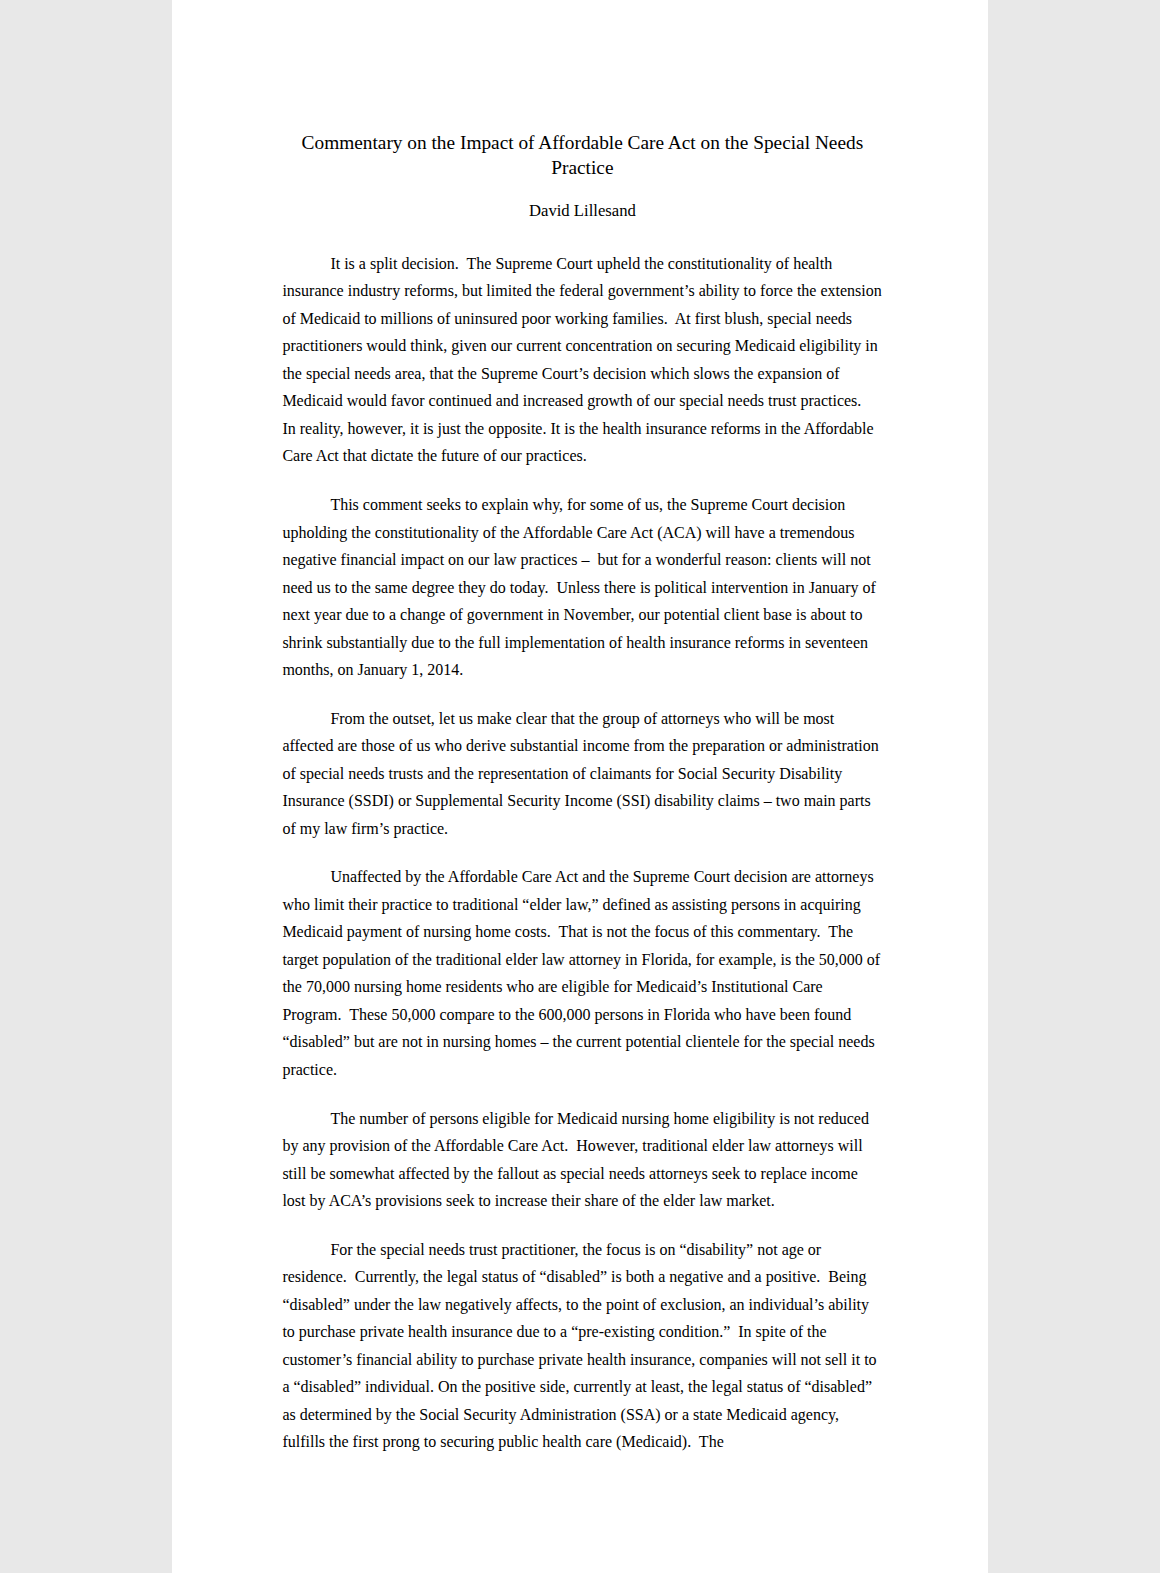Commentary on the Impact of Affordable Care Act on the Special Needs Practice
David Lillesand
It is a split decision. The Supreme Court upheld the constitutionality of health insurance industry reforms, but limited the federal government’s ability to force the extension of Medicaid to millions of uninsured poor working families. At first blush, special needs practitioners would think, given our current concentration on securing Medicaid eligibility in the special needs area, that the Supreme Court’s decision which slows the expansion of Medicaid would favor continued and increased growth of our special needs trust practices. In reality, however, it is just the opposite. It is the health insurance reforms in the Affordable Care Act that dictate the future of our practices.
This comment seeks to explain why, for some of us, the Supreme Court decision upholding the constitutionality of the Affordable Care Act (ACA) will have a tremendous negative financial impact on our law practices – but for a wonderful reason: clients will not need us to the same degree they do today. Unless there is political intervention in January of next year due to a change of government in November, our potential client base is about to shrink substantially due to the full implementation of health insurance reforms in seventeen months, on January 1, 2014.
From the outset, let us make clear that the group of attorneys who will be most affected are those of us who derive substantial income from the preparation or administration of special needs trusts and the representation of claimants for Social Security Disability Insurance (SSDI) or Supplemental Security Income (SSI) disability claims – two main parts of my law firm’s practice.
Unaffected by the Affordable Care Act and the Supreme Court decision are attorneys who limit their practice to traditional “elder law,” defined as assisting persons in acquiring Medicaid payment of nursing home costs. That is not the focus of this commentary. The target population of the traditional elder law attorney in Florida, for example, is the 50,000 of the 70,000 nursing home residents who are eligible for Medicaid’s Institutional Care Program. These 50,000 compare to the 600,000 persons in Florida who have been found “disabled” but are not in nursing homes – the current potential clientele for the special needs practice.
The number of persons eligible for Medicaid nursing home eligibility is not reduced by any provision of the Affordable Care Act. However, traditional elder law attorneys will still be somewhat affected by the fallout as special needs attorneys seek to replace income lost by ACA’s provisions seek to increase their share of the elder law market.
For the special needs trust practitioner, the focus is on “disability” not age or residence. Currently, the legal status of “disabled” is both a negative and a positive. Being “disabled” under the law negatively affects, to the point of exclusion, an individual’s ability to purchase private health insurance due to a “pre-existing condition.” In spite of the customer’s financial ability to purchase private health insurance, companies will not sell it to a “disabled” individual. On the positive side, currently at least, the legal status of “disabled” as determined by the Social Security Administration (SSA) or a state Medicaid agency, fulfills the first prong to securing public health care (Medicaid). The